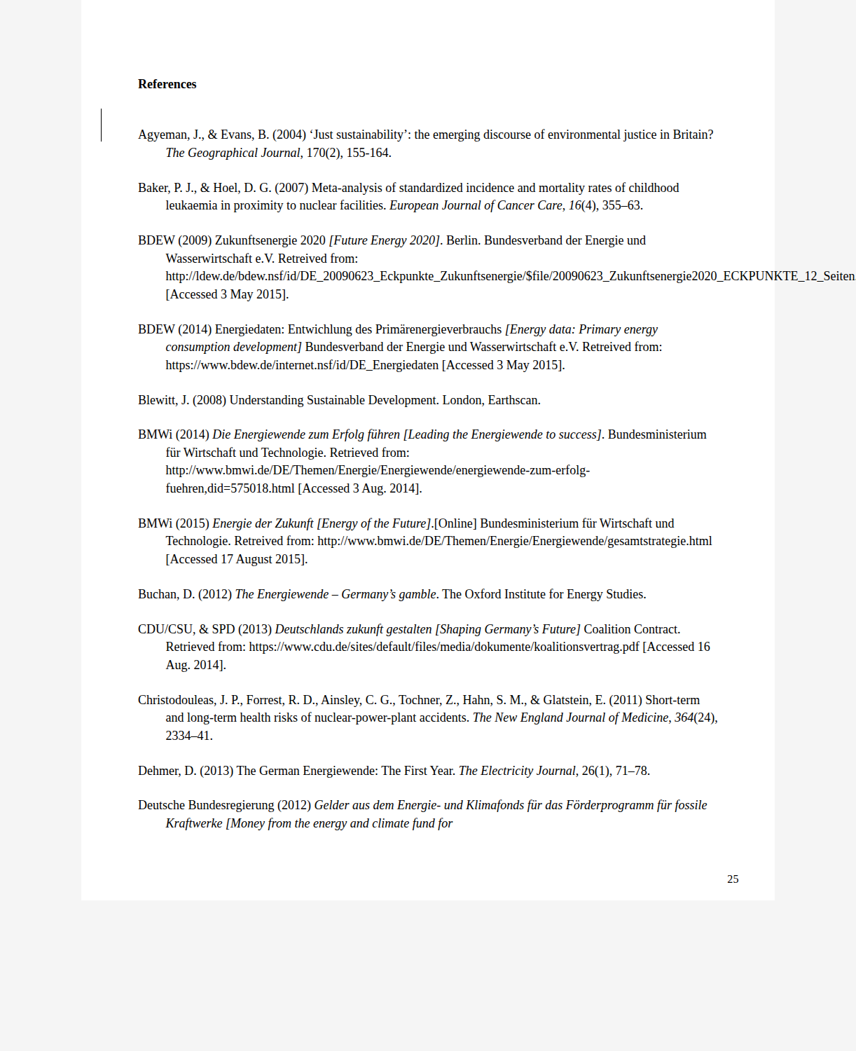References
Agyeman, J., & Evans, B. (2004) ‘Just sustainability’: the emerging discourse of environmental justice in Britain? The Geographical Journal, 170(2), 155-164.
Baker, P. J., & Hoel, D. G. (2007) Meta-analysis of standardized incidence and mortality rates of childhood leukaemia in proximity to nuclear facilities. European Journal of Cancer Care, 16(4), 355–63.
BDEW (2009) Zukunftsenergie 2020 [Future Energy 2020]. Berlin. Bundesverband der Energie und Wasserwirtschaft e.V. Retreived from: http://ldew.de/bdew.nsf/id/DE_20090623_Eckpunkte_Zukunftsenergie/$file/20090623_Zukunftsenergie2020_ECKPUNKTE_12_Seiten.pdf [Accessed 3 May 2015].
BDEW (2014) Energiedaten: Entwichlung des Primärenergieverbrauchs [Energy data: Primary energy consumption development] Bundesverband der Energie und Wasserwirtschaft e.V. Retreived from: https://www.bdew.de/internet.nsf/id/DE_Energiedaten [Accessed 3 May 2015].
Blewitt, J. (2008) Understanding Sustainable Development. London, Earthscan.
BMWi (2014) Die Energiewende zum Erfolg führen [Leading the Energiewende to success]. Bundesministerium für Wirtschaft und Technologie. Retrieved from: http://www.bmwi.de/DE/Themen/Energie/Energiewende/energiewende-zum-erfolg-fuehren,did=575018.html [Accessed 3 Aug. 2014].
BMWi (2015) Energie der Zukunft [Energy of the Future].[Online] Bundesministerium für Wirtschaft und Technologie. Retreived from: http://www.bmwi.de/DE/Themen/Energie/Energiewende/gesamtstrategie.html [Accessed 17 August 2015].
Buchan, D. (2012) The Energiewende – Germany’s gamble. The Oxford Institute for Energy Studies.
CDU/CSU, & SPD (2013) Deutschlands zukunft gestalten [Shaping Germany’s Future] Coalition Contract. Retrieved from: https://www.cdu.de/sites/default/files/media/dokumente/koalitionsvertrag.pdf [Accessed 16 Aug. 2014].
Christodouleas, J. P., Forrest, R. D., Ainsley, C. G., Tochner, Z., Hahn, S. M., & Glatstein, E. (2011) Short-term and long-term health risks of nuclear-power-plant accidents. The New England Journal of Medicine, 364(24), 2334–41.
Dehmer, D. (2013) The German Energiewende: The First Year. The Electricity Journal, 26(1), 71–78.
Deutsche Bundesregierung (2012) Gelder aus dem Energie- und Klimafonds für das Förderprogramm für fossile Kraftwerke [Money from the energy and climate fund for
25